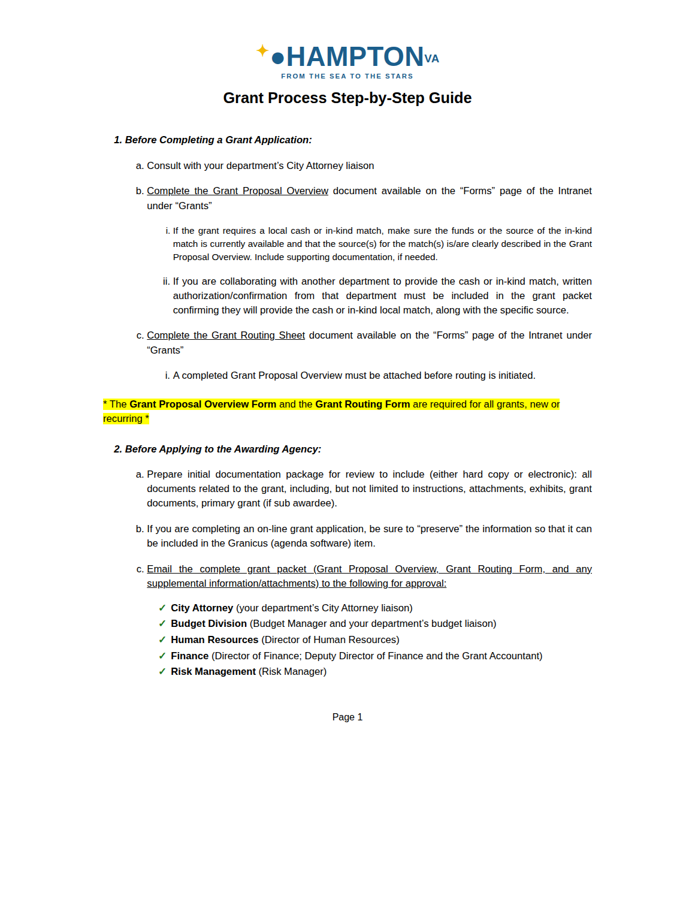✦●HAMPTON VA
FROM THE SEA TO THE STARS
Grant Process Step-by-Step Guide
Before Completing a Grant Application:
Consult with your department’s City Attorney liaison
Complete the Grant Proposal Overview document available on the “Forms” page of the Intranet under “Grants”
If the grant requires a local cash or in-kind match, make sure the funds or the source of the in-kind match is currently available and that the source(s) for the match(s) is/are clearly described in the Grant Proposal Overview. Include supporting documentation, if needed.
If you are collaborating with another department to provide the cash or in-kind match, written authorization/confirmation from that department must be included in the grant packet confirming they will provide the cash or in-kind local match, along with the specific source.
Complete the Grant Routing Sheet document available on the “Forms” page of the Intranet under “Grants”
A completed Grant Proposal Overview must be attached before routing is initiated.
* The Grant Proposal Overview Form and the Grant Routing Form are required for all grants, new or recurring *
Before Applying to the Awarding Agency:
Prepare initial documentation package for review to include (either hard copy or electronic): all documents related to the grant, including, but not limited to instructions, attachments, exhibits, grant documents, primary grant (if sub awardee).
If you are completing an on-line grant application, be sure to “preserve” the information so that it can be included in the Granicus (agenda software) item.
Email the complete grant packet (Grant Proposal Overview, Grant Routing Form, and any supplemental information/attachments) to the following for approval:
City Attorney (your department’s City Attorney liaison)
Budget Division (Budget Manager and your department’s budget liaison)
Human Resources (Director of Human Resources)
Finance (Director of Finance; Deputy Director of Finance and the Grant Accountant)
Risk Management (Risk Manager)
Page 1